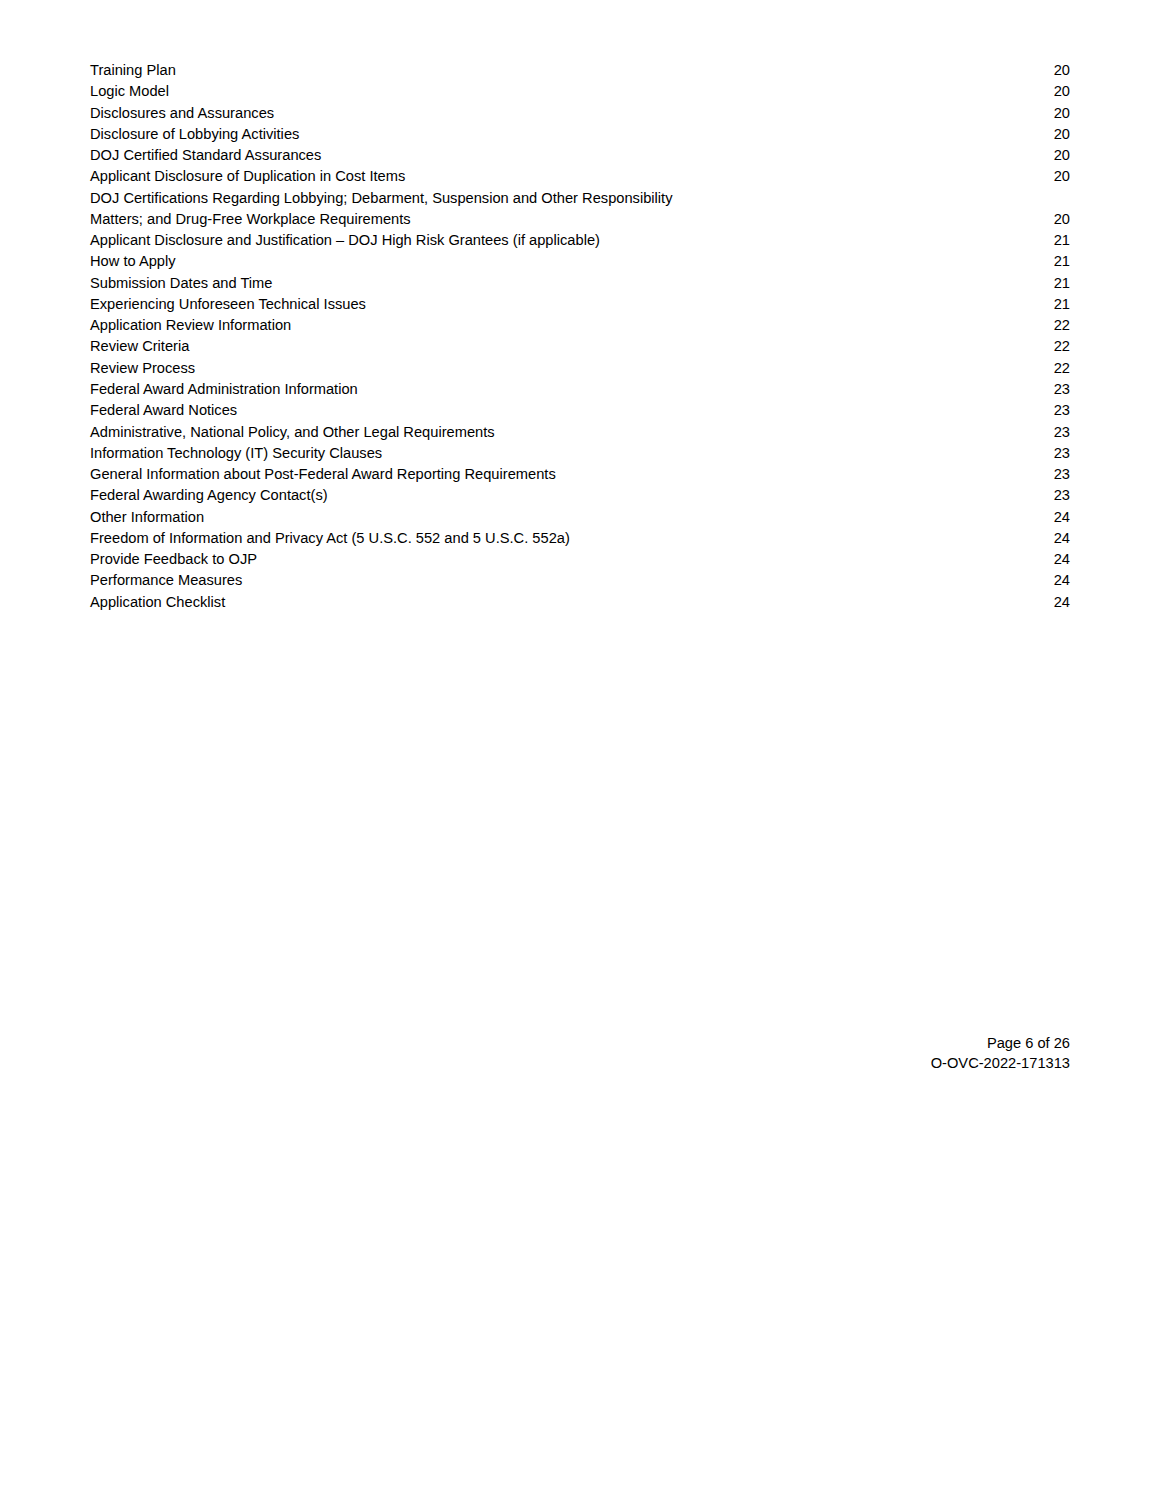| Training Plan | 20 |
| Logic Model | 20 |
| Disclosures and Assurances | 20 |
| Disclosure of Lobbying Activities | 20 |
| DOJ Certified Standard Assurances | 20 |
| Applicant Disclosure of Duplication in Cost Items | 20 |
| DOJ Certifications Regarding Lobbying; Debarment, Suspension and Other Responsibility Matters; and Drug-Free Workplace Requirements | 20 |
| Applicant Disclosure and Justification – DOJ High Risk Grantees (if applicable) | 21 |
| How to Apply | 21 |
| Submission Dates and Time | 21 |
| Experiencing Unforeseen Technical Issues | 21 |
| Application Review Information | 22 |
| Review Criteria | 22 |
| Review Process | 22 |
| Federal Award Administration Information | 23 |
| Federal Award Notices | 23 |
| Administrative, National Policy, and Other Legal Requirements | 23 |
| Information Technology (IT) Security Clauses | 23 |
| General Information about Post-Federal Award Reporting Requirements | 23 |
| Federal Awarding Agency Contact(s) | 23 |
| Other Information | 24 |
| Freedom of Information and Privacy Act (5 U.S.C. 552 and 5 U.S.C. 552a) | 24 |
| Provide Feedback to OJP | 24 |
| Performance Measures | 24 |
| Application Checklist | 24 |
Page 6 of 26
O-OVC-2022-171313